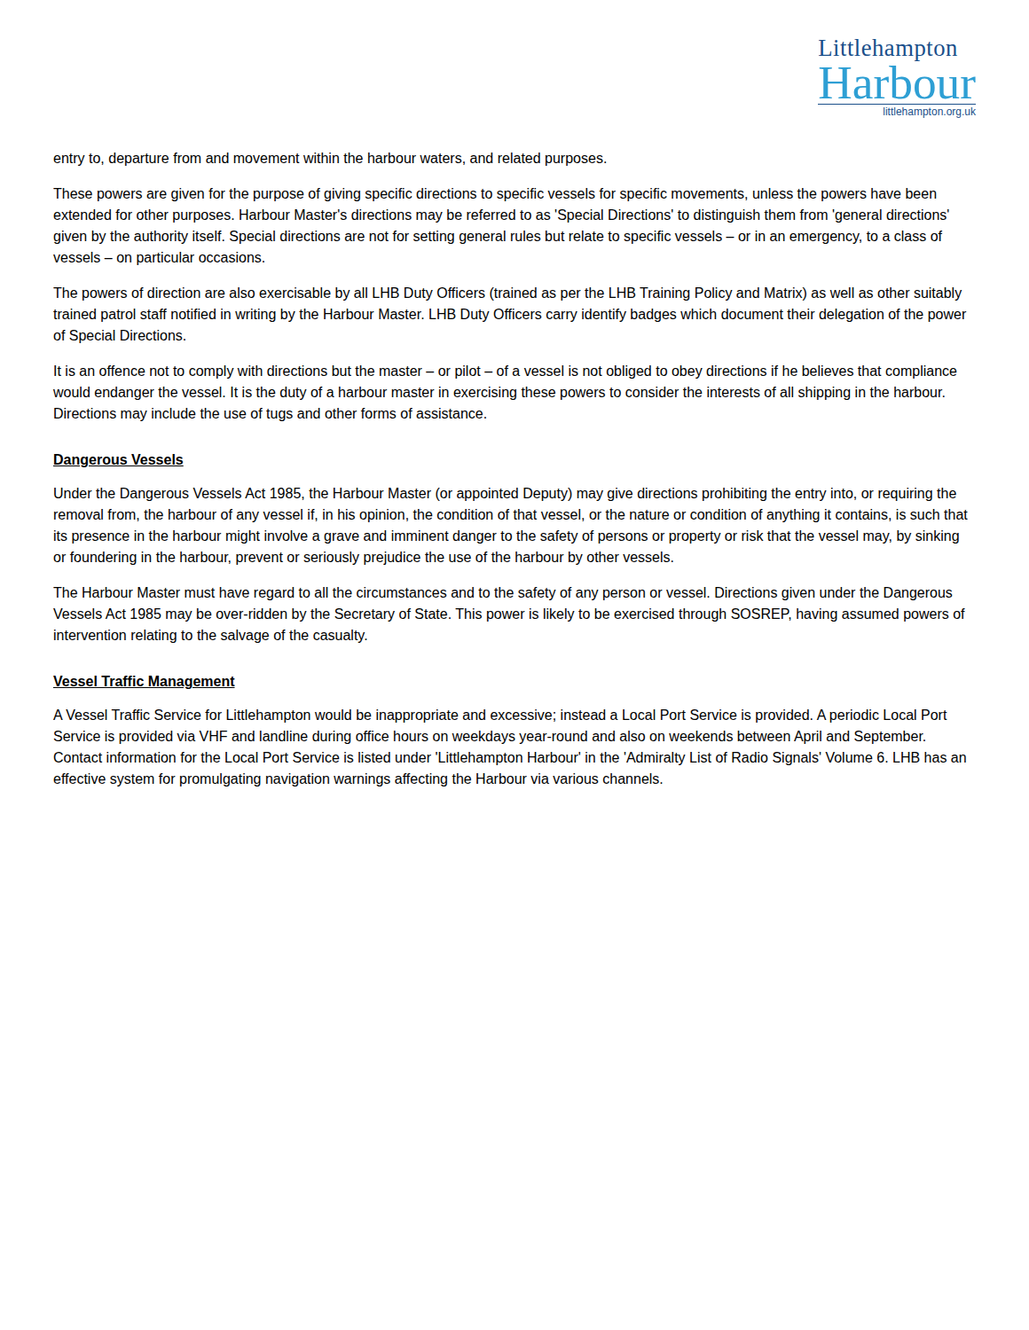Littlehampton
Harbour
littlehampton.org.uk
entry to, departure from and movement within the harbour waters, and related purposes.
These powers are given for the purpose of giving specific directions to specific vessels for specific movements, unless the powers have been extended for other purposes. Harbour Master's directions may be referred to as 'Special Directions' to distinguish them from 'general directions' given by the authority itself. Special directions are not for setting general rules but relate to specific vessels – or in an emergency, to a class of vessels – on particular occasions.
The powers of direction are also exercisable by all LHB Duty Officers (trained as per the LHB Training Policy and Matrix) as well as other suitably trained patrol staff notified in writing by the Harbour Master. LHB Duty Officers carry identify badges which document their delegation of the power of Special Directions.
It is an offence not to comply with directions but the master – or pilot – of a vessel is not obliged to obey directions if he believes that compliance would endanger the vessel. It is the duty of a harbour master in exercising these powers to consider the interests of all shipping in the harbour. Directions may include the use of tugs and other forms of assistance.
Dangerous Vessels
Under the Dangerous Vessels Act 1985, the Harbour Master (or appointed Deputy) may give directions prohibiting the entry into, or requiring the removal from, the harbour of any vessel if, in his opinion, the condition of that vessel, or the nature or condition of anything it contains, is such that its presence in the harbour might involve a grave and imminent danger to the safety of persons or property or risk that the vessel may, by sinking or foundering in the harbour, prevent or seriously prejudice the use of the harbour by other vessels.
The Harbour Master must have regard to all the circumstances and to the safety of any person or vessel. Directions given under the Dangerous Vessels Act 1985 may be over-ridden by the Secretary of State. This power is likely to be exercised through SOSREP, having assumed powers of intervention relating to the salvage of the casualty.
Vessel Traffic Management
A Vessel Traffic Service for Littlehampton would be inappropriate and excessive; instead a Local Port Service is provided. A periodic Local Port Service is provided via VHF and landline during office hours on weekdays year-round and also on weekends between April and September. Contact information for the Local Port Service is listed under 'Littlehampton Harbour' in the 'Admiralty List of Radio Signals' Volume 6. LHB has an effective system for promulgating navigation warnings affecting the Harbour via various channels.